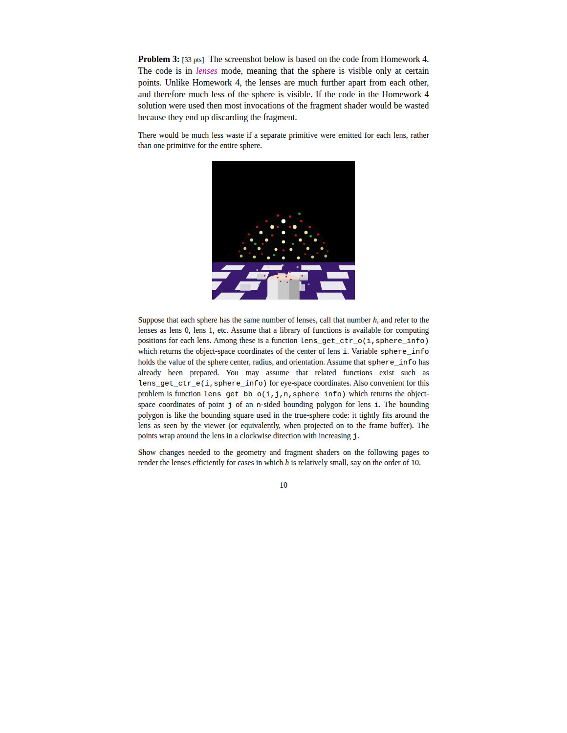Problem 3: [33 pts] The screenshot below is based on the code from Homework 4. The code is in lenses mode, meaning that the sphere is visible only at certain points. Unlike Homework 4, the lenses are much further apart from each other, and therefore much less of the sphere is visible. If the code in the Homework 4 solution were used then most invocations of the fragment shader would be wasted because they end up discarding the fragment.
There would be much less waste if a separate primitive were emitted for each lens, rather than one primitive for the entire sphere.
Suppose that each sphere has the same number of lenses, call that number h, and refer to the lenses as lens 0, lens 1, etc. Assume that a library of functions is available for computing positions for each lens. Among these is a function lens_get_ctr_o(i,sphere_info) which returns the object-space coordinates of the center of lens i. Variable sphere_info holds the value of the sphere center, radius, and orientation. Assume that sphere_info has already been prepared. You may assume that related functions exist such as lens_get_ctr_e(i,sphere_info) for eye-space coordinates. Also convenient for this problem is function lens_get_bb_o(i,j,n,sphere_info) which returns the object-space coordinates of point j of an n-sided bounding polygon for lens i. The bounding polygon is like the bounding square used in the true-sphere code: it tightly fits around the lens as seen by the viewer (or equivalently, when projected on to the frame buffer). The points wrap around the lens in a clockwise direction with increasing j.
Show changes needed to the geometry and fragment shaders on the following pages to render the lenses efficiently for cases in which h is relatively small, say on the order of 10.
10